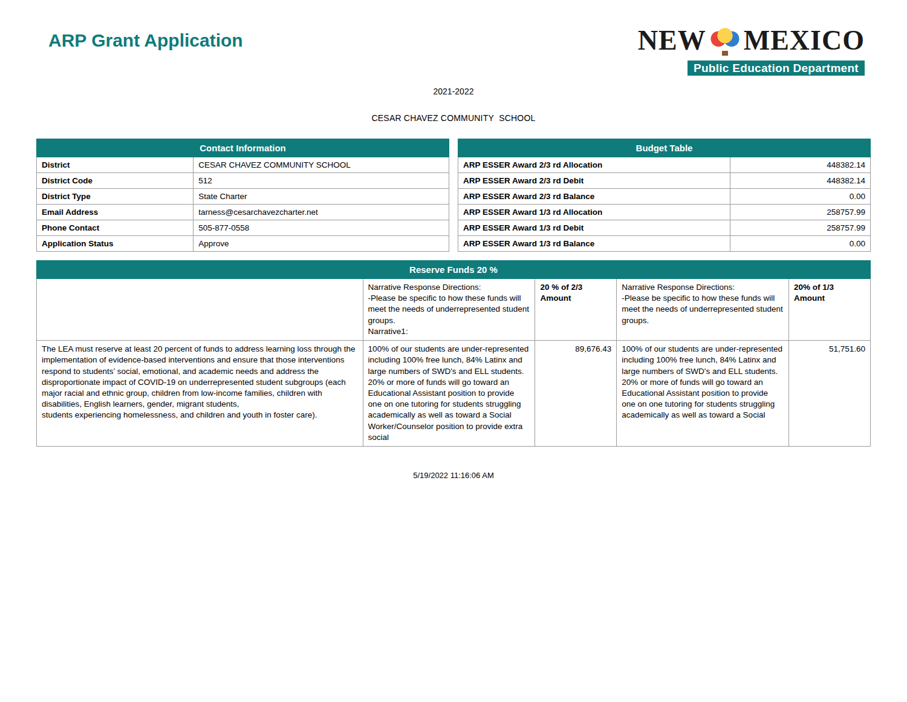ARP Grant Application
NEW MEXICO
Public Education Department
2021-2022
CESAR CHAVEZ COMMUNITY SCHOOL
| Contact Information |
| --- |
| District | CESAR CHAVEZ COMMUNITY SCHOOL |
| District Code | 512 |
| District Type | State Charter |
| Email Address | tarness@cesarchavezcharter.net |
| Phone Contact | 505-877-0558 |
| Application Status | Approve |
| Budget Table |
| --- |
| ARP ESSER Award 2/3 rd Allocation | 448382.14 |
| ARP ESSER Award 2/3 rd Debit | 448382.14 |
| ARP ESSER Award 2/3 rd Balance | 0.00 |
| ARP ESSER Award 1/3 rd Allocation | 258757.99 |
| ARP ESSER Award 1/3 rd Debit | 258757.99 |
| ARP ESSER Award 1/3 rd Balance | 0.00 |
| Reserve Funds 20 % |
| --- |
| | Narrative Response Directions: -Please be specific to how these funds will meet the needs of underrepresented student groups. Narrative1: | 20 % of 2/3 Amount | Narrative Response Directions: -Please be specific to how these funds will meet the needs of underrepresented student groups. | 20% of 1/3 Amount |
| The LEA must reserve at least 20 percent of funds to address learning loss through the implementation of evidence-based interventions and ensure that those interventions respond to students’ social, emotional, and academic needs and address the disproportionate impact of COVID-19 on underrepresented student subgroups (each major racial and ethnic group, children from low-income families, children with disabilities, English learners, gender, migrant students, students experiencing homelessness, and children and youth in foster care). | 100% of our students are under-represented including 100% free lunch, 84% Latinx and large numbers of SWD's and ELL students. 20% or more of funds will go toward an Educational Assistant position to provide one on one tutoring for students struggling academically as well as toward a Social Worker/Counselor position to provide extra social | 89,676.43 | 100% of our students are under-represented including 100% free lunch, 84% Latinx and large numbers of SWD's and ELL students. 20% or more of funds will go toward an Educational Assistant position to provide one on one tutoring for students struggling academically as well as toward a Social | 51,751.60 |
5/19/2022 11:16:06 AM